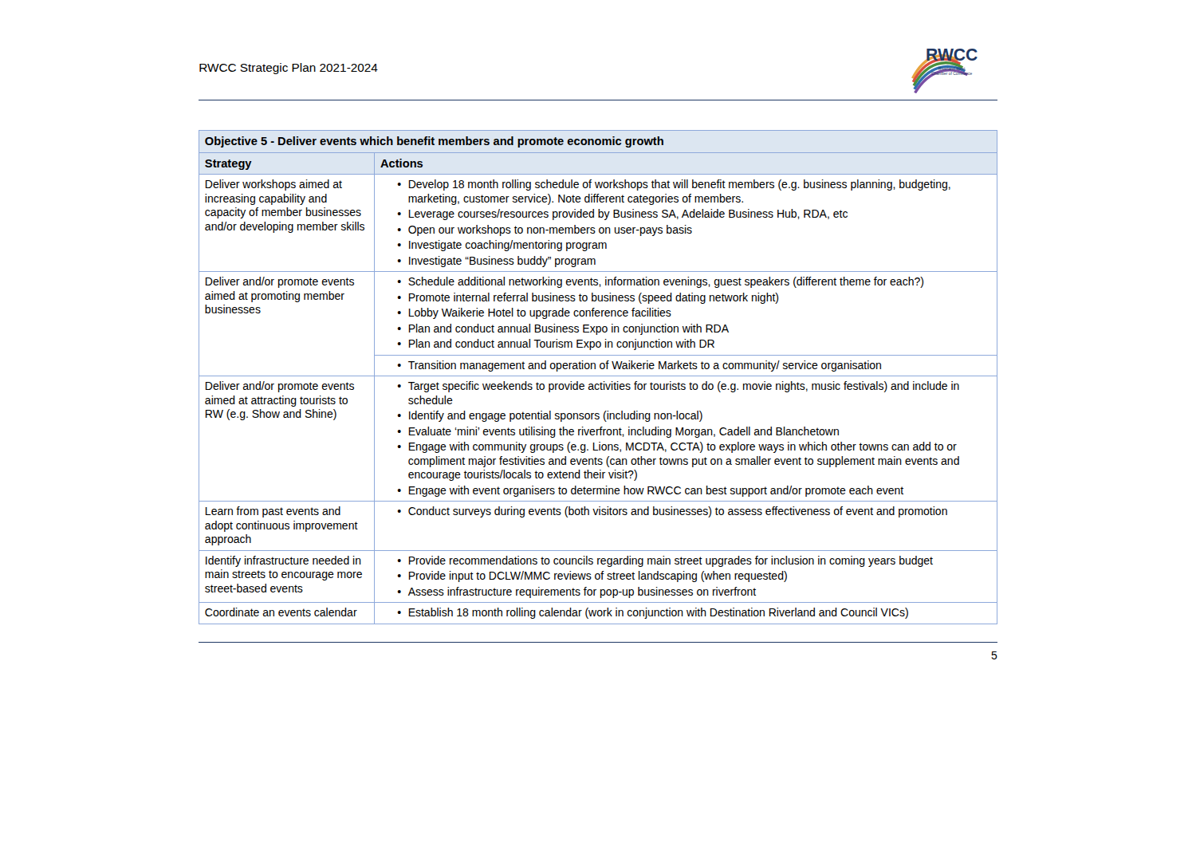RWCC Strategic Plan 2021-2024
RWCC Riverland West Chamber of Commerce
| Objective 5 - Deliver events which benefit members and promote economic growth |
| --- |
| Strategy | Actions |
| Deliver workshops aimed at increasing capability and capacity of member businesses and/or developing member skills | Develop 18 month rolling schedule of workshops that will benefit members (e.g. business planning, budgeting, marketing, customer service). Note different categories of members. Leverage courses/resources provided by Business SA, Adelaide Business Hub, RDA, etc Open our workshops to non-members on user-pays basis Investigate coaching/mentoring program Investigate “Business buddy” program |
| Deliver and/or promote events aimed at promoting member businesses | Schedule additional networking events, information evenings, guest speakers (different theme for each?) Promote internal referral business to business (speed dating network night) Lobby Waikerie Hotel to upgrade conference facilities Plan and conduct annual Business Expo in conjunction with RDA Plan and conduct annual Tourism Expo in conjunction with DR |
| Transition management and operation of Waikerie Markets to a community/ service organisation |
| Deliver and/or promote events aimed at attracting tourists to RW (e.g. Show and Shine) | Target specific weekends to provide activities for tourists to do (e.g. movie nights, music festivals) and include in schedule Identify and engage potential sponsors (including non-local) Evaluate ‘mini’ events utilising the riverfront, including Morgan, Cadell and Blanchetown Engage with community groups (e.g. Lions, MCDTA, CCTA) to explore ways in which other towns can add to or compliment major festivities and events (can other towns put on a smaller event to supplement main events and encourage tourists/locals to extend their visit?) Engage with event organisers to determine how RWCC can best support and/or promote each event |
| Learn from past events and adopt continuous improvement approach | Conduct surveys during events (both visitors and businesses) to assess effectiveness of event and promotion |
| Identify infrastructure needed in main streets to encourage more street-based events | Provide recommendations to councils regarding main street upgrades for inclusion in coming years budget Provide input to DCLW/MMC reviews of street landscaping (when requested) Assess infrastructure requirements for pop-up businesses on riverfront |
| Coordinate an events calendar | Establish 18 month rolling calendar (work in conjunction with Destination Riverland and Council VICs) |
5